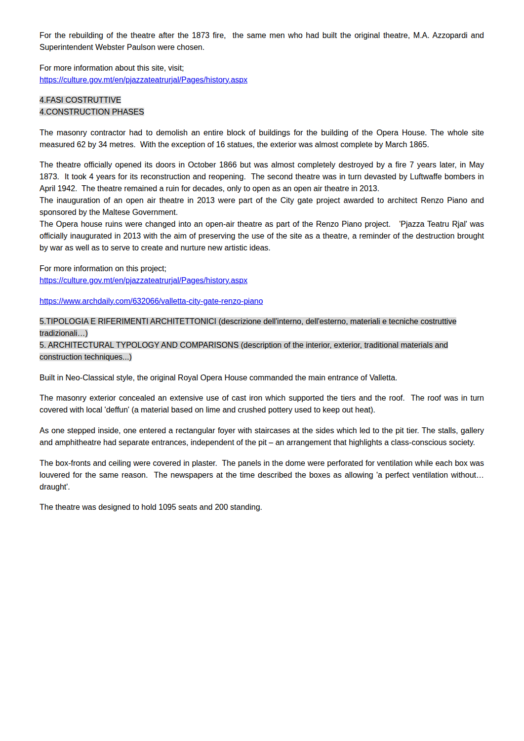For the rebuilding of the theatre after the 1873 fire, the same men who had built the original theatre, M.A. Azzopardi and Superintendent Webster Paulson were chosen.
For more information about this site, visit;
https://culture.gov.mt/en/pjazzateatrurjal/Pages/history.aspx
4.FASI COSTRUTTIVE
4.CONSTRUCTION PHASES
The masonry contractor had to demolish an entire block of buildings for the building of the Opera House. The whole site measured 62 by 34 metres. With the exception of 16 statues, the exterior was almost complete by March 1865.
The theatre officially opened its doors in October 1866 but was almost completely destroyed by a fire 7 years later, in May 1873. It took 4 years for its reconstruction and reopening. The second theatre was in turn devasted by Luftwaffe bombers in April 1942. The theatre remained a ruin for decades, only to open as an open air theatre in 2013.
The inauguration of an open air theatre in 2013 were part of the City gate project awarded to architect Renzo Piano and sponsored by the Maltese Government.
The Opera house ruins were changed into an open-air theatre as part of the Renzo Piano project. 'Pjazza Teatru Rjal' was officially inaugurated in 2013 with the aim of preserving the use of the site as a theatre, a reminder of the destruction brought by war as well as to serve to create and nurture new artistic ideas.
For more information on this project;
https://culture.gov.mt/en/pjazzateatrurjal/Pages/history.aspx
https://www.archdaily.com/632066/valletta-city-gate-renzo-piano
5.TIPOLOGIA E RIFERIMENTI ARCHITETTONICI (descrizione dell'interno, dell'esterno, materiali e tecniche costruttive tradizionali…)
5. ARCHITECTURAL TYPOLOGY AND COMPARISONS (description of the interior, exterior, traditional materials and construction techniques...)
Built in Neo-Classical style, the original Royal Opera House commanded the main entrance of Valletta.
The masonry exterior concealed an extensive use of cast iron which supported the tiers and the roof. The roof was in turn covered with local 'deffun' (a material based on lime and crushed pottery used to keep out heat).
As one stepped inside, one entered a rectangular foyer with staircases at the sides which led to the pit tier. The stalls, gallery and amphitheatre had separate entrances, independent of the pit – an arrangement that highlights a class-conscious society.
The box-fronts and ceiling were covered in plaster. The panels in the dome were perforated for ventilation while each box was louvered for the same reason. The newspapers at the time described the boxes as allowing 'a perfect ventilation without…draught'.
The theatre was designed to hold 1095 seats and 200 standing.